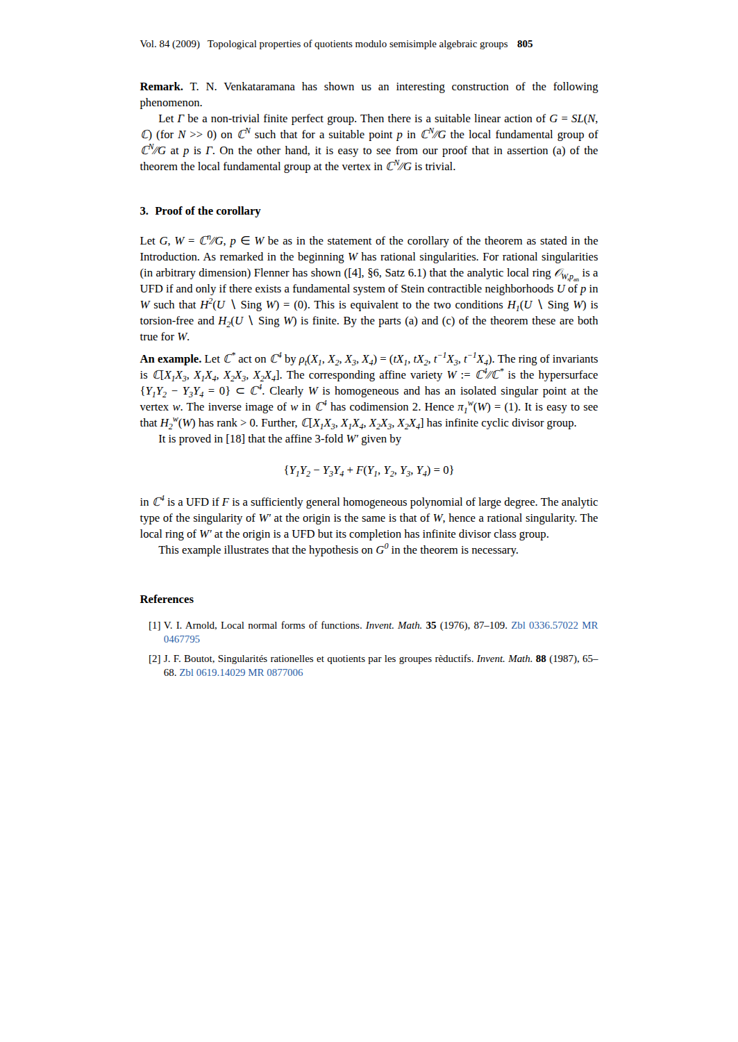Vol. 84 (2009) Topological properties of quotients modulo semisimple algebraic groups805
Remark. T. N. Venkataramana has shown us an interesting construction of the following phenomenon.
Let Γ be a non-trivial finite perfect group. Then there is a suitable linear action of G = SL(N, ℂ) (for N >> 0) on ℂN such that for a suitable point p in ℂN∕∕G the local fundamental group of ℂN∕∕G at p is Γ. On the other hand, it is easy to see from our proof that in assertion (a) of the theorem the local fundamental group at the vertex in ℂN∕∕G is trivial.
3. Proof of the corollary
Let G, W = ℂn∕∕G, p ∈ W be as in the statement of the corollary of the theorem as stated in the Introduction. As remarked in the beginning W has rational singularities. For rational singularities (in arbitrary dimension) Flenner has shown ([4], §6, Satz 6.1) that the analytic local ring 𝒪W,pan is a UFD if and only if there exists a fundamental system of Stein contractible neighborhoods U of p in W such that H2(U ∖ Sing W) = (0). This is equivalent to the two conditions H1(U ∖ Sing W) is torsion-free and H2(U ∖ Sing W) is finite. By the parts (a) and (c) of the theorem these are both true for W.
An example. Let ℂ* act on ℂ4 by ρt(X1, X2, X3, X4) = (tX1, tX2, t−1X3, t−1X4). The ring of invariants is ℂ[X1X3, X1X4, X2X3, X2X4]. The corresponding affine variety W := ℂ4∕∕ℂ* is the hypersurface {Y1Y2 − Y3Y4 = 0} ⊂ ℂ4. Clearly W is homogeneous and has an isolated singular point at the vertex w. The inverse image of w in ℂ4 has codimension 2. Hence π1w(W) = (1). It is easy to see that H2w(W) has rank > 0. Further, ℂ[X1X3, X1X4, X2X3, X2X4] has infinite cyclic divisor group.
It is proved in [18] that the affine 3-fold W′ given by
{Y1Y2 − Y3Y4 + F(Y1, Y2, Y3, Y4) = 0}
in ℂ4 is a UFD if F is a sufficiently general homogeneous polynomial of large degree. The analytic type of the singularity of W′ at the origin is the same is that of W, hence a rational singularity. The local ring of W′ at the origin is a UFD but its completion has infinite divisor class group.
This example illustrates that the hypothesis on G0 in the theorem is necessary.
References
[1] V. I. Arnold, Local normal forms of functions. Invent. Math. 35 (1976), 87–109. Zbl 0336.57022 MR 0467795
[2] J. F. Boutot, Singularités rationelles et quotients par les groupes rèductifs. Invent. Math. 88 (1987), 65–68. Zbl 0619.14029 MR 0877006